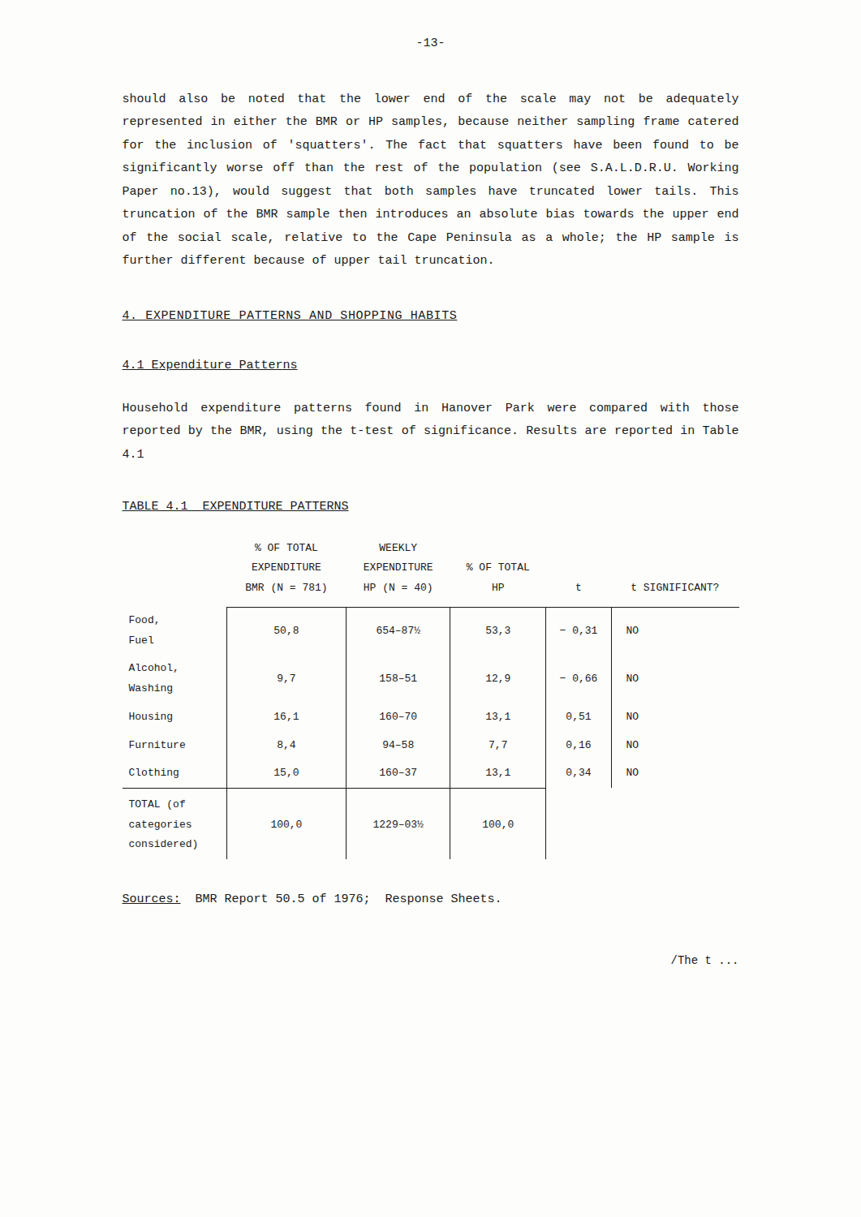-13-
should also be noted that the lower end of the scale may not be adequately represented in either the BMR or HP samples, because neither sampling frame catered for the inclusion of 'squatters'. The fact that squatters have been found to be significantly worse off than the rest of the population (see S.A.L.D.R.U. Working Paper no.13), would suggest that both samples have truncated lower tails. This truncation of the BMR sample then introduces an absolute bias towards the upper end of the social scale, relative to the Cape Peninsula as a whole; the HP sample is further different because of upper tail truncation.
4. EXPENDITURE PATTERNS AND SHOPPING HABITS
4.1 Expenditure Patterns
Household expenditure patterns found in Hanover Park were compared with those reported by the BMR, using the t-test of significance. Results are reported in Table 4.1
TABLE 4.1 EXPENDITURE PATTERNS
| | % OF TOTAL EXPENDITURE BMR (N = 781) | WEEKLY EXPENDITURE HP (N = 40) | % OF TOTAL HP | t | t SIGNIFICANT? |
| --- | --- | --- | --- | --- | --- |
| Food, Fuel | 50,8 | 654–87½ | 53,3 | − 0,31 | NO |
| Alcohol, Washing | 9,7 | 158–51 | 12,9 | − 0,66 | NO |
| Housing | 16,1 | 160–70 | 13,1 | 0,51 | NO |
| Furniture | 8,4 | 94–58 | 7,7 | 0,16 | NO |
| Clothing | 15,0 | 160–37 | 13,1 | 0,34 | NO |
| TOTAL (of categories considered) | 100,0 | 1229–03½ | 100,0 | | |
Sources: BMR Report 50.5 of 1976; Response Sheets.
/The t ...